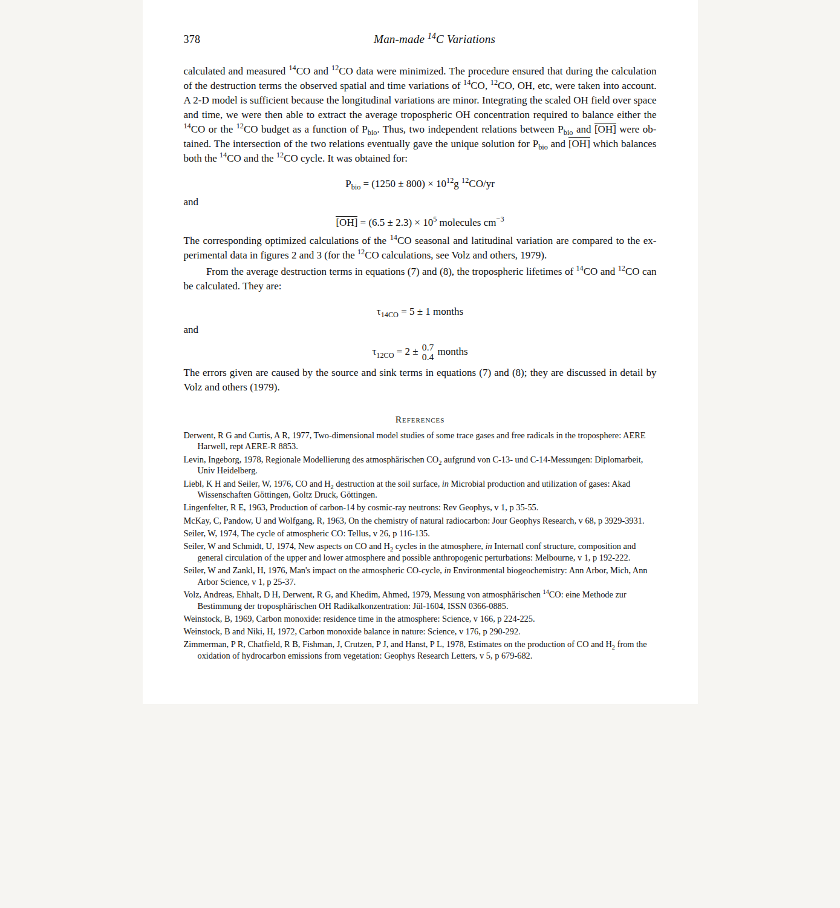378
Man-made 14C Variations
calculated and measured 14CO and 12CO data were minimized. The procedure ensured that during the calculation of the destruction terms the observed spatial and time variations of 14CO, 12CO, OH, etc, were taken into account. A 2-D model is sufficient because the longitudinal variations are minor. Integrating the scaled OH field over space and time, we were then able to extract the average tropospheric OH concentration required to balance either the 14CO or the 12CO budget as a function of Pbio. Thus, two independent relations between Pbio and [OH] were obtained. The intersection of the two relations eventually gave the unique solution for Pbio and [OH] which balances both the 14CO and the 12CO cycle. It was obtained for:
Pbio = (1250 ± 800) × 1012g 12CO/yr
and
[OH] = (6.5 ± 2.3) × 105 molecules cm−3
The corresponding optimized calculations of the 14CO seasonal and latitudinal variation are compared to the experimental data in figures 2 and 3 (for the 12CO calculations, see Volz and others, 1979).
From the average destruction terms in equations (7) and (8), the tropospheric lifetimes of 14CO and 12CO can be calculated. They are:
τ14CO = 5 ± 1 months
and
τ12CO = 2 ± 0.70.4 months
The errors given are caused by the source and sink terms in equations (7) and (8); they are discussed in detail by Volz and others (1979).
References
Derwent, R G and Curtis, A R, 1977, Two-dimensional model studies of some trace gases and free radicals in the troposphere: AERE Harwell, rept AERE-R 8853.
Levin, Ingeborg, 1978, Regionale Modellierung des atmosphärischen CO2 aufgrund von C-13- und C-14-Messungen: Diplomarbeit, Univ Heidelberg.
Liebl, K H and Seiler, W, 1976, CO and H2 destruction at the soil surface, in Microbial production and utilization of gases: Akad Wissenschaften Göttingen, Goltz Druck, Göttingen.
Lingenfelter, R E, 1963, Production of carbon-14 by cosmic-ray neutrons: Rev Geophys, v 1, p 35-55.
McKay, C, Pandow, U and Wolfgang, R, 1963, On the chemistry of natural radiocarbon: Jour Geophys Research, v 68, p 3929-3931.
Seiler, W, 1974, The cycle of atmospheric CO: Tellus, v 26, p 116-135.
Seiler, W and Schmidt, U, 1974, New aspects on CO and H2 cycles in the atmosphere, in Internatl conf structure, composition and general circulation of the upper and lower atmosphere and possible anthropogenic perturbations: Melbourne, v 1, p 192-222.
Seiler, W and Zankl, H, 1976, Man's impact on the atmospheric CO-cycle, in Environmental biogeochemistry: Ann Arbor, Mich, Ann Arbor Science, v 1, p 25-37.
Volz, Andreas, Ehhalt, D H, Derwent, R G, and Khedim, Ahmed, 1979, Messung von atmosphärischen 14CO: eine Methode zur Bestimmung der troposphärischen OH Radikalkonzentration: Jül-1604, ISSN 0366-0885.
Weinstock, B, 1969, Carbon monoxide: residence time in the atmosphere: Science, v 166, p 224-225.
Weinstock, B and Niki, H, 1972, Carbon monoxide balance in nature: Science, v 176, p 290-292.
Zimmerman, P R, Chatfield, R B, Fishman, J, Crutzen, P J, and Hanst, P L, 1978, Estimates on the production of CO and H2 from the oxidation of hydrocarbon emissions from vegetation: Geophys Research Letters, v 5, p 679-682.